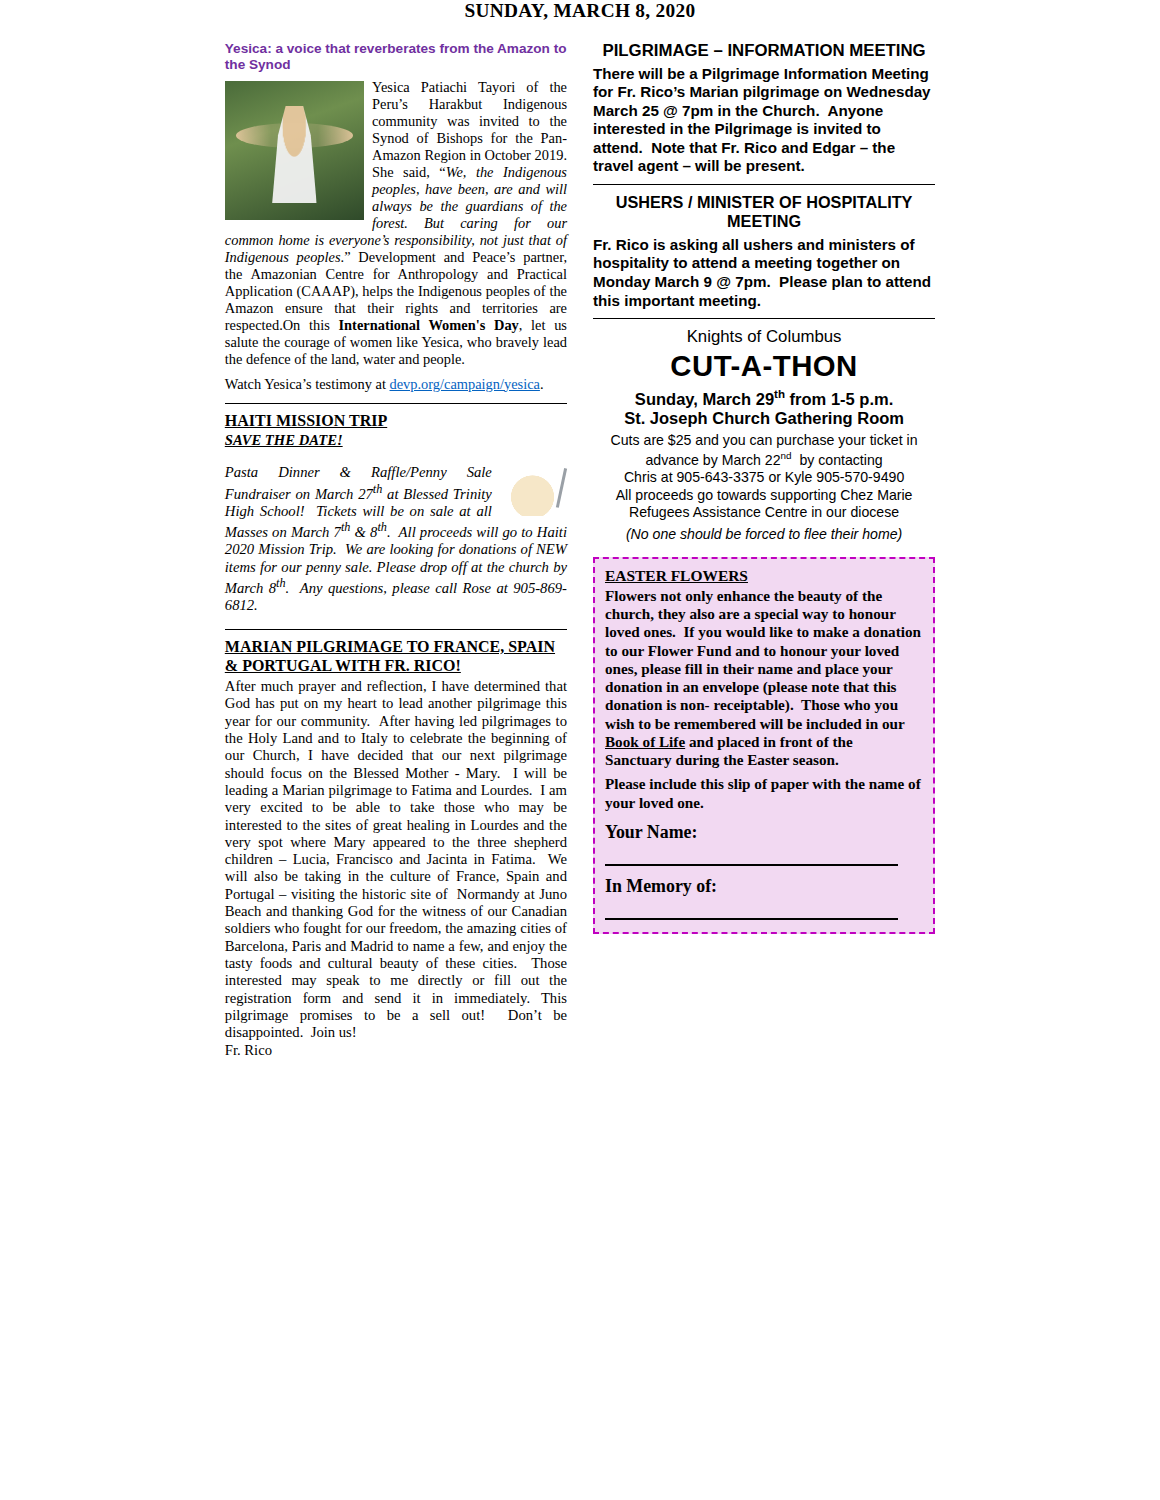SUNDAY, MARCH 8, 2020
Yesica: a voice that reverberates from the Amazon to the Synod
Yesica Patiachi Tayori of the Peru’s Harakbut Indigenous community was invited to the Synod of Bishops for the Pan-Amazon Region in October 2019. She said, “We, the Indigenous peoples, have been, are and will always be the guardians of the forest. But caring for our common home is everyone’s responsibility, not just that of Indigenous peoples.” Development and Peace’s partner, the Amazonian Centre for Anthropology and Practical Application (CAAAP), helps the Indigenous peoples of the Amazon ensure that their rights and territories are respected.On this International Women's Day, let us salute the courage of women like Yesica, who bravely lead the defence of the land, water and people.
Watch Yesica’s testimony at devp.org/campaign/yesica.
HAITI MISSION TRIP
SAVE THE DATE!
Pasta Dinner & Raffle/Penny Sale Fundraiser on March 27th at Blessed Trinity High School! Tickets will be on sale at all Masses on March 7th & 8th. All proceeds will go to Haiti 2020 Mission Trip. We are looking for donations of NEW items for our penny sale. Please drop off at the church by March 8th. Any questions, please call Rose at 905-869-6812.
MARIAN PILGRIMAGE TO FRANCE, SPAIN & PORTUGAL WITH FR. RICO!
After much prayer and reflection, I have determined that God has put on my heart to lead another pilgrimage this year for our community. After having led pilgrimages to the Holy Land and to Italy to celebrate the beginning of our Church, I have decided that our next pilgrimage should focus on the Blessed Mother - Mary. I will be leading a Marian pilgrimage to Fatima and Lourdes. I am very excited to be able to take those who may be interested to the sites of great healing in Lourdes and the very spot where Mary appeared to the three shepherd children – Lucia, Francisco and Jacinta in Fatima. We will also be taking in the culture of France, Spain and Portugal – visiting the historic site of Normandy at Juno Beach and thanking God for the witness of our Canadian soldiers who fought for our freedom, the amazing cities of Barcelona, Paris and Madrid to name a few, and enjoy the tasty foods and cultural beauty of these cities. Those interested may speak to me directly or fill out the registration form and send it in immediately. This pilgrimage promises to be a sell out! Don’t be disappointed. Join us!
Fr. Rico
PILGRIMAGE – INFORMATION MEETING
There will be a Pilgrimage Information Meeting for Fr. Rico’s Marian pilgrimage on Wednesday March 25 @ 7pm in the Church. Anyone interested in the Pilgrimage is invited to attend. Note that Fr. Rico and Edgar – the travel agent – will be present.
USHERS / MINISTER OF HOSPITALITY MEETING
Fr. Rico is asking all ushers and ministers of hospitality to attend a meeting together on Monday March 9 @ 7pm. Please plan to attend this important meeting.
Knights of Columbus
CUT-A-THON
Sunday, March 29th from 1-5 p.m.
St. Joseph Church Gathering Room
Cuts are $25 and you can purchase your ticket in advance by March 22nd by contacting
Chris at 905-643-3375 or Kyle 905-570-9490
All proceeds go towards supporting Chez Marie Refugees Assistance Centre in our diocese
(No one should be forced to flee their home)
EASTER FLOWERS
Flowers not only enhance the beauty of the church, they also are a special way to honour loved ones. If you would like to make a donation to our Flower Fund and to honour your loved ones, please fill in their name and place your donation in an envelope (please note that this donation is non- receiptable). Those who you wish to be remembered will be included in our Book of Life and placed in front of the Sanctuary during the Easter season.
Please include this slip of paper with the name of your loved one.
Your Name:
In Memory of: